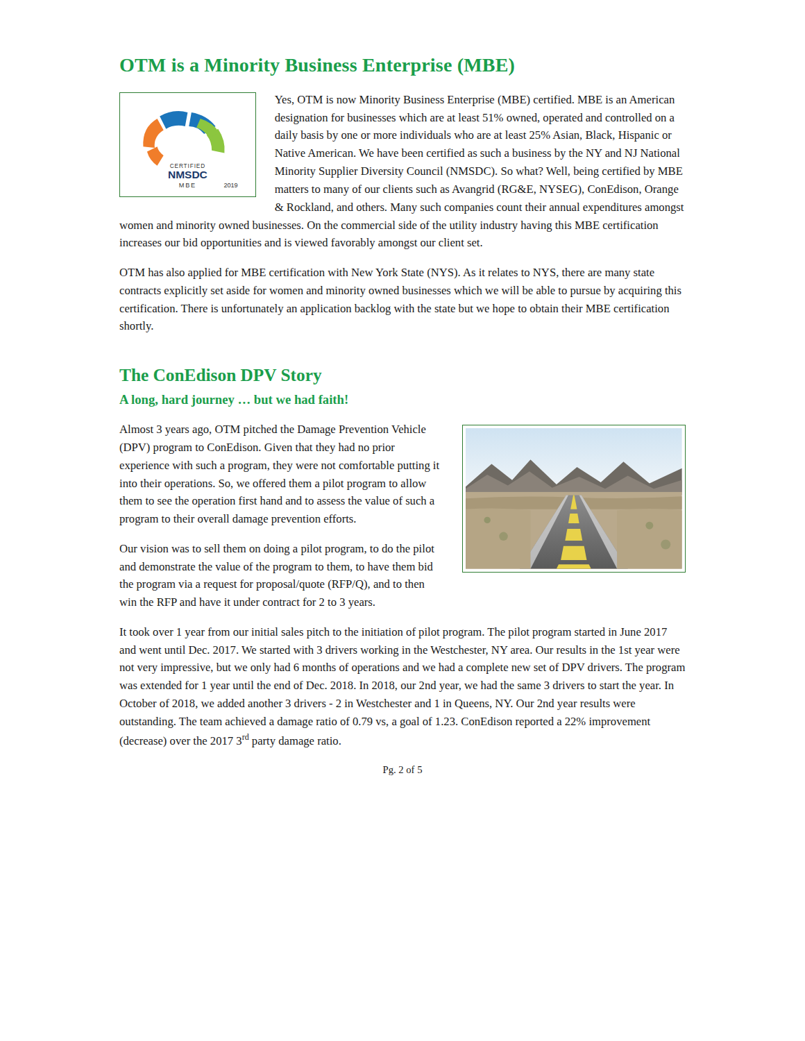OTM is a Minority Business Enterprise (MBE)
CERTIFIED NMSDC MBE 2019
Yes, OTM is now Minority Business Enterprise (MBE) certified. MBE is an American designation for businesses which are at least 51% owned, operated and controlled on a daily basis by one or more individuals who are at least 25% Asian, Black, Hispanic or Native American. We have been certified as such a business by the NY and NJ National Minority Supplier Diversity Council (NMSDC). So what? Well, being certified by MBE matters to many of our clients such as Avangrid (RG&E, NYSEG), ConEdison, Orange & Rockland, and others. Many such companies count their annual expenditures amongst women and minority owned businesses. On the commercial side of the utility industry having this MBE certification increases our bid opportunities and is viewed favorably amongst our client set.
OTM has also applied for MBE certification with New York State (NYS). As it relates to NYS, there are many state contracts explicitly set aside for women and minority owned businesses which we will be able to pursue by acquiring this certification. There is unfortunately an application backlog with the state but we hope to obtain their MBE certification shortly.
The ConEdison DPV Story
A long, hard journey … but we had faith!
Almost 3 years ago, OTM pitched the Damage Prevention Vehicle (DPV) program to ConEdison. Given that they had no prior experience with such a program, they were not comfortable putting it into their operations. So, we offered them a pilot program to allow them to see the operation first hand and to assess the value of such a program to their overall damage prevention efforts.
Our vision was to sell them on doing a pilot program, to do the pilot and demonstrate the value of the program to them, to have them bid the program via a request for proposal/quote (RFP/Q), and to then win the RFP and have it under contract for 2 to 3 years.
It took over 1 year from our initial sales pitch to the initiation of pilot program. The pilot program started in June 2017 and went until Dec. 2017. We started with 3 drivers working in the Westchester, NY area. Our results in the 1st year were not very impressive, but we only had 6 months of operations and we had a complete new set of DPV drivers. The program was extended for 1 year until the end of Dec. 2018. In 2018, our 2nd year, we had the same 3 drivers to start the year. In October of 2018, we added another 3 drivers - 2 in Westchester and 1 in Queens, NY. Our 2nd year results were outstanding. The team achieved a damage ratio of 0.79 vs, a goal of 1.23. ConEdison reported a 22% improvement (decrease) over the 2017 3rd party damage ratio.
Pg. 2 of 5